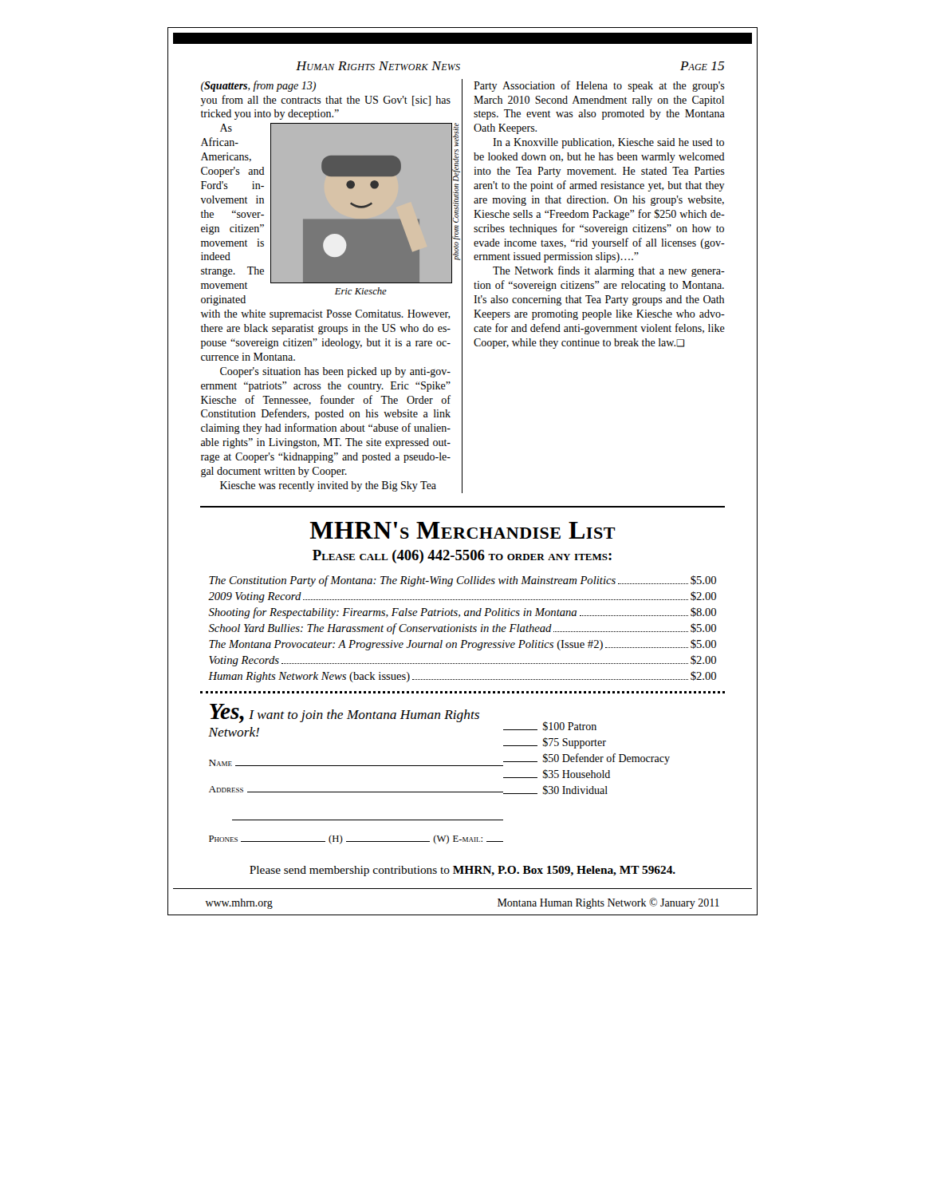Human Rights Network News
Page 15
(Squatters, from page 13)
you from all the contracts that the US Gov't [sic] has tricked you into by deception.”
photo from Constitution Defenders website
Eric Kiesche
As African-Americans, Cooper's and Ford's involvement in the “sovereign citizen” movement is indeed strange. The movement originated with the white supremacist Posse Comitatus. However, there are black separatist groups in the US who do espouse “sovereign citizen” ideology, but it is a rare occurrence in Montana.
Cooper's situation has been picked up by anti-government “patriots” across the country. Eric “Spike” Kiesche of Tennessee, founder of The Order of Constitution Defenders, posted on his website a link claiming they had information about “abuse of unalienable rights” in Livingston, MT. The site expressed outrage at Cooper's “kidnapping” and posted a pseudo-legal document written by Cooper.
Kiesche was recently invited by the Big Sky Tea
Party Association of Helena to speak at the group's March 2010 Second Amendment rally on the Capitol steps. The event was also promoted by the Montana Oath Keepers.
In a Knoxville publication, Kiesche said he used to be looked down on, but he has been warmly welcomed into the Tea Party movement. He stated Tea Parties aren't to the point of armed resistance yet, but that they are moving in that direction. On his group's website, Kiesche sells a “Freedom Package” for $250 which describes techniques for “sovereign citizens” on how to evade income taxes, “rid yourself of all licenses (government issued permission slips)….”
The Network finds it alarming that a new generation of “sovereign citizens” are relocating to Montana. It's also concerning that Tea Party groups and the Oath Keepers are promoting people like Kiesche who advocate for and defend anti-government violent felons, like Cooper, while they continue to break the law.❑
MHRN's Merchandise List
Please call (406) 442-5506 to order any items:
The Constitution Party of Montana: The Right-Wing Collides with Mainstream Politics $5.00
2009 Voting Record $2.00
Shooting for Respectability: Firearms, False Patriots, and Politics in Montana $8.00
School Yard Bullies: The Harassment of Conservationists in the Flathead $5.00
The Montana Provocateur: A Progressive Journal on Progressive Politics (Issue #2) $5.00
Voting Records $2.00
Human Rights Network News (back issues) $2.00
Yes, I want to join the Montana Human Rights Network!
Name
Address
Phones (H) (W) E-mail:
$100 Patron
$75 Supporter
$50 Defender of Democracy
$35 Household
$30 Individual
Please send membership contributions to MHRN, P.O. Box 1509, Helena, MT 59624.
www.mhrn.org
Montana Human Rights Network © January 2011